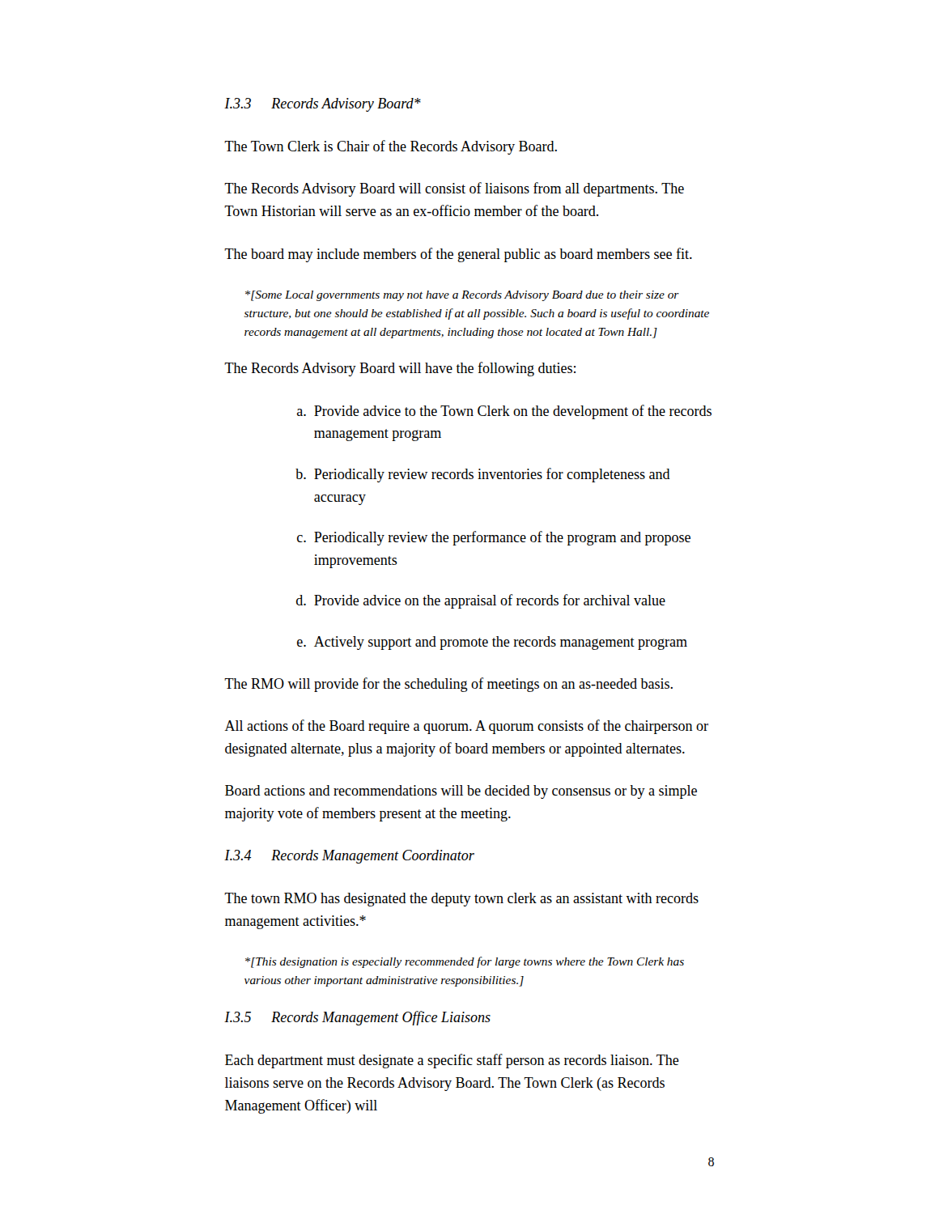I.3.3 Records Advisory Board*
The Town Clerk is Chair of the Records Advisory Board.
The Records Advisory Board will consist of liaisons from all departments. The Town Historian will serve as an ex-officio member of the board.
The board may include members of the general public as board members see fit.
*[Some Local governments may not have a Records Advisory Board due to their size or structure, but one should be established if at all possible. Such a board is useful to coordinate records management at all departments, including those not located at Town Hall.]
The Records Advisory Board will have the following duties:
Provide advice to the Town Clerk on the development of the records management program
Periodically review records inventories for completeness and accuracy
Periodically review the performance of the program and propose improvements
Provide advice on the appraisal of records for archival value
Actively support and promote the records management program
The RMO will provide for the scheduling of meetings on an as-needed basis.
All actions of the Board require a quorum. A quorum consists of the chairperson or designated alternate, plus a majority of board members or appointed alternates.
Board actions and recommendations will be decided by consensus or by a simple majority vote of members present at the meeting.
I.3.4 Records Management Coordinator
The town RMO has designated the deputy town clerk as an assistant with records management activities.*
*[This designation is especially recommended for large towns where the Town Clerk has various other important administrative responsibilities.]
I.3.5 Records Management Office Liaisons
Each department must designate a specific staff person as records liaison. The liaisons serve on the Records Advisory Board. The Town Clerk (as Records Management Officer) will
8